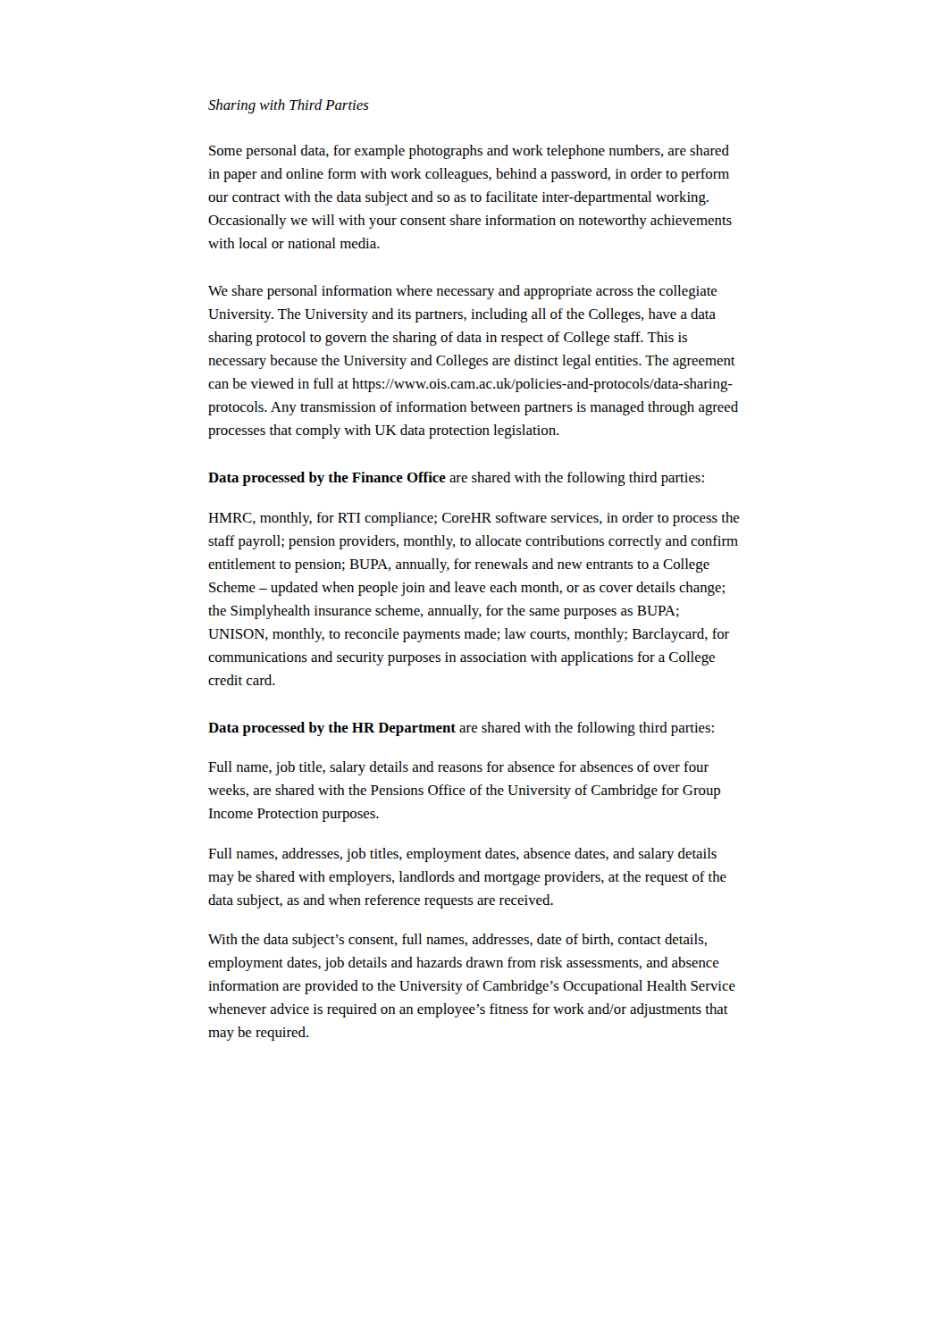Sharing with Third Parties
Some personal data, for example photographs and work telephone numbers, are shared in paper and online form with work colleagues, behind a password, in order to perform our contract with the data subject and so as to facilitate inter-departmental working. Occasionally we will with your consent share information on noteworthy achievements with local or national media.
We share personal information where necessary and appropriate across the collegiate University. The University and its partners, including all of the Colleges, have a data sharing protocol to govern the sharing of data in respect of College staff. This is necessary because the University and Colleges are distinct legal entities. The agreement can be viewed in full at https://www.ois.cam.ac.uk/policies-and-protocols/data-sharing-protocols. Any transmission of information between partners is managed through agreed processes that comply with UK data protection legislation.
Data processed by the Finance Office are shared with the following third parties:
HMRC, monthly, for RTI compliance; CoreHR software services, in order to process the staff payroll; pension providers, monthly, to allocate contributions correctly and confirm entitlement to pension; BUPA, annually, for renewals and new entrants to a College Scheme – updated when people join and leave each month, or as cover details change; the Simplyhealth insurance scheme, annually, for the same purposes as BUPA; UNISON, monthly, to reconcile payments made; law courts, monthly; Barclaycard, for communications and security purposes in association with applications for a College credit card.
Data processed by the HR Department are shared with the following third parties:
Full name, job title, salary details and reasons for absence for absences of over four weeks, are shared with the Pensions Office of the University of Cambridge for Group Income Protection purposes.
Full names, addresses, job titles, employment dates, absence dates, and salary details may be shared with employers, landlords and mortgage providers, at the request of the data subject, as and when reference requests are received.
With the data subject’s consent, full names, addresses, date of birth, contact details, employment dates, job details and hazards drawn from risk assessments, and absence information are provided to the University of Cambridge’s Occupational Health Service whenever advice is required on an employee’s fitness for work and/or adjustments that may be required.